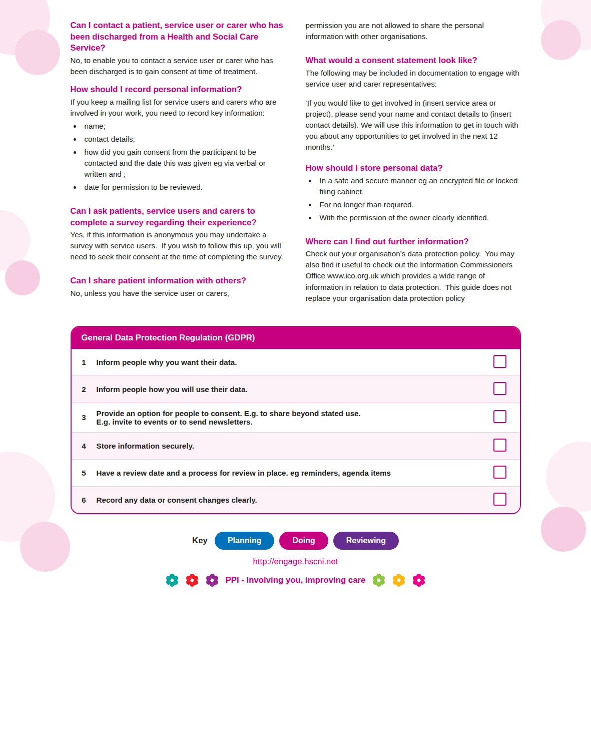Can I contact a patient, service user or carer who has been discharged from a Health and Social Care Service?
No, to enable you to contact a service user or carer who has been discharged is to gain consent at time of treatment.
How should I record personal information?
If you keep a mailing list for service users and carers who are involved in your work, you need to record key information:
name;
contact details;
how did you gain consent from the participant to be contacted and the date this was given eg via verbal or written and ;
date for permission to be reviewed.
Can I ask patients, service users and carers to complete a survey regarding their experience?
Yes, if this information is anonymous you may undertake a survey with service users. If you wish to follow this up, you will need to seek their consent at the time of completing the survey.
Can I share patient information with others?
No, unless you have the service user or carers,
permission you are not allowed to share the personal information with other organisations.
What would a consent statement look like?
The following may be included in documentation to engage with service user and carer representatives:
‘If you would like to get involved in (insert service area or project), please send your name and contact details to (insert contact details). We will use this information to get in touch with you about any opportunities to get involved in the next 12 months.’
How should I store personal data?
In a safe and secure manner eg an encrypted file or locked filing cabinet.
For no longer than required.
With the permission of the owner clearly identified.
Where can I find out further information?
Check out your organisation’s data protection policy. You may also find it useful to check out the Information Commissioners Office www.ico.org.uk which provides a wide range of information in relation to data protection. This guide does not replace your organisation data protection policy
General Data Protection Regulation (GDPR)
| 1 | Inform people why you want their data. | |
| 2 | Inform people how you will use their data. | |
| 3 | Provide an option for people to consent. E.g. to share beyond stated use. E.g. invite to events or to send newsletters. | |
| 4 | Store information securely. | |
| 5 | Have a review date and a process for review in place. eg reminders, agenda items | |
| 6 | Record any data or consent changes clearly. | |
Key Planning Doing Reviewing
http://engage.hscni.net
PPI - Involving you, improving care